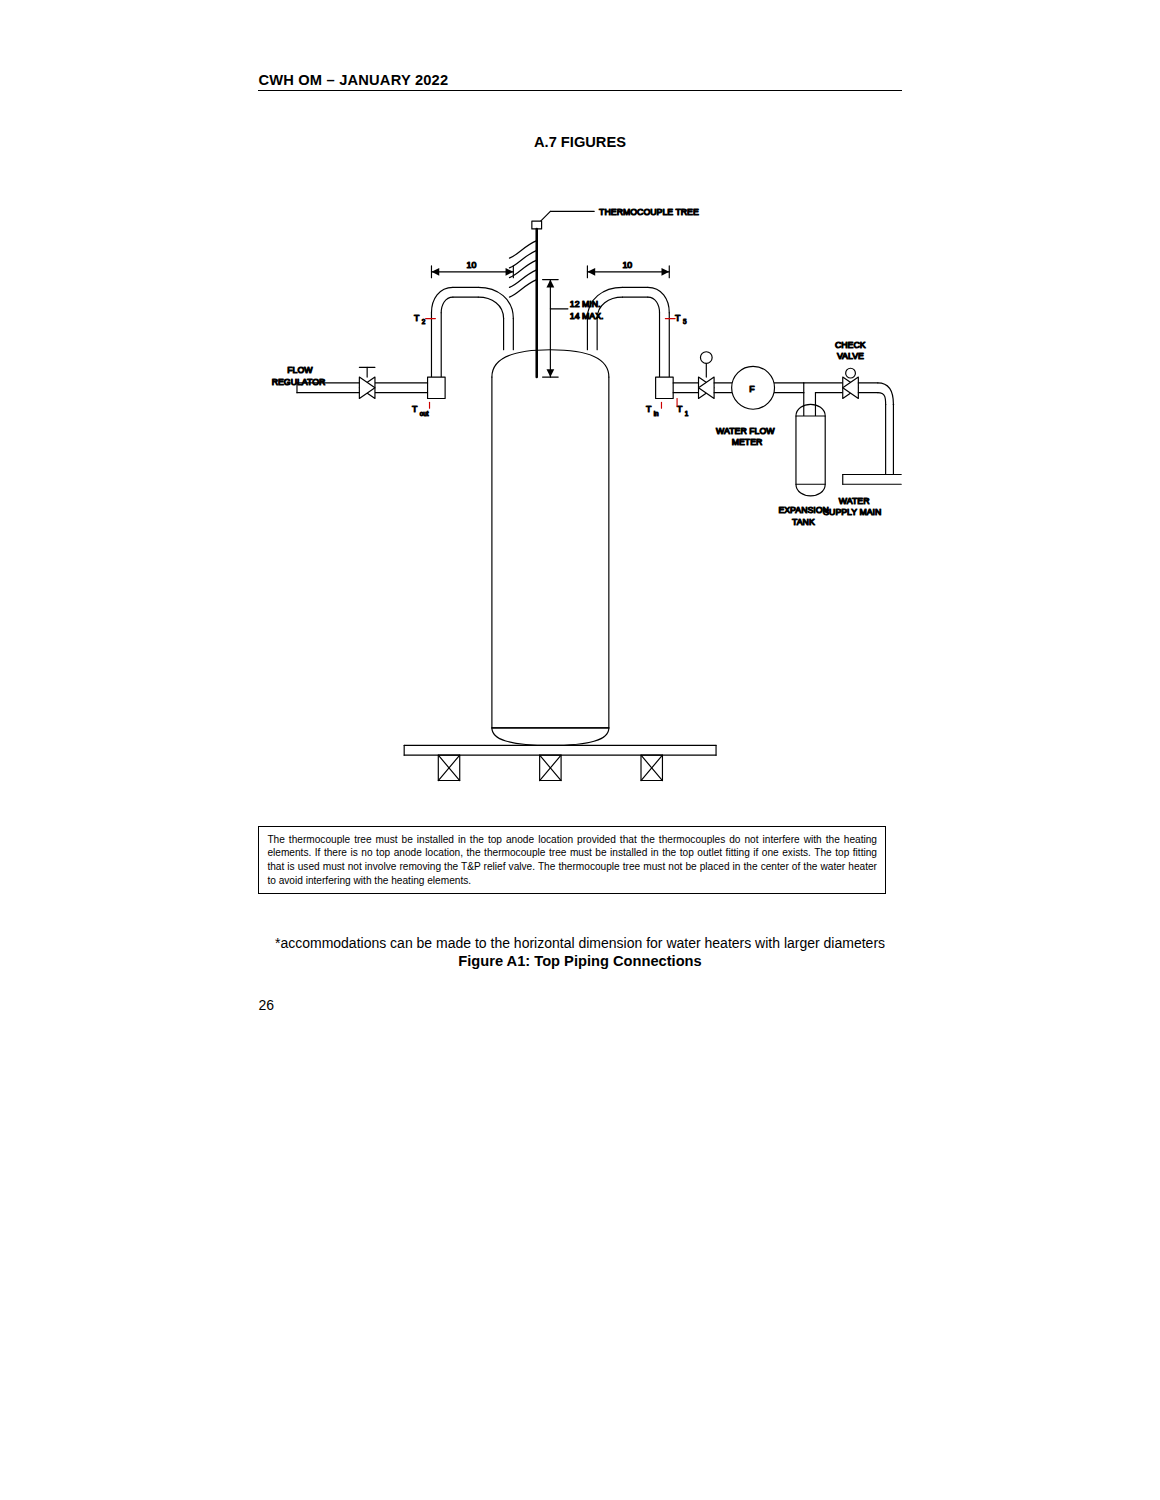CWH OM – JANUARY 2022
A.7 FIGURES
THERMOCOUPLE TREE FLOW REGULATOR F WATER FLOW METER EXPANSION TANK CHECK VALVE WATER SUPPLY MAIN 10 10 12 MIN. 14 MAX. T 2 T 5 T out T in T 1
The thermocouple tree must be installed in the top anode location provided that the thermocouples do not interfere with the heating elements. If there is no top anode location, the thermocouple tree must be installed in the top outlet fitting if one exists. The top fitting that is used must not involve removing the T&P relief valve. The thermocouple tree must not be placed in the center of the water heater to avoid interfering with the heating elements.
*accommodations can be made to the horizontal dimension for water heaters with larger diameters
Figure A1: Top Piping Connections
26